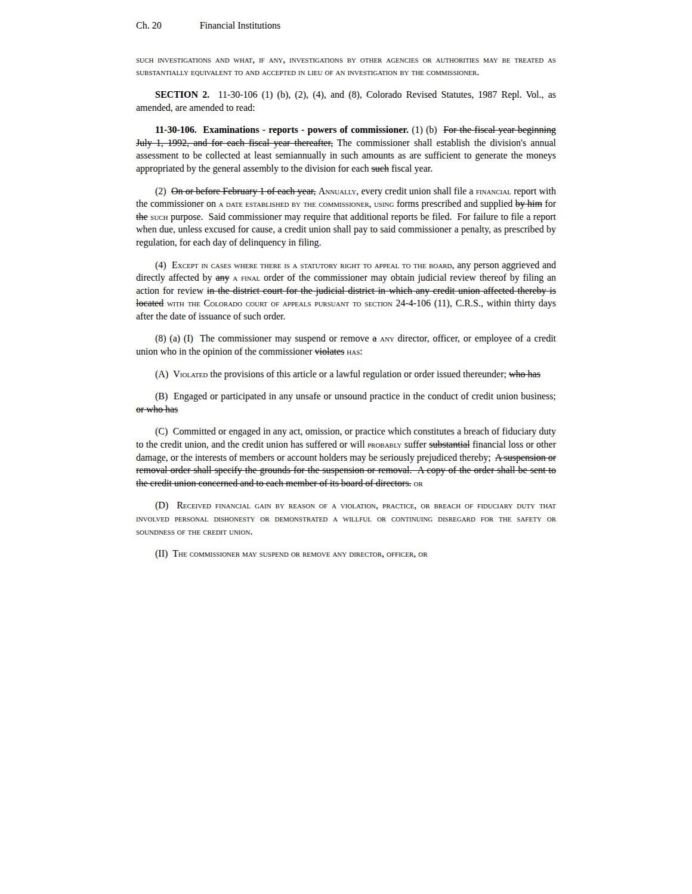Ch. 20 Financial Institutions
such investigations and what, if any, investigations by other agencies or authorities may be treated as substantially equivalent to and accepted in lieu of an investigation by the commissioner.
SECTION 2. 11-30-106 (1) (b), (2), (4), and (8), Colorado Revised Statutes, 1987 Repl. Vol., as amended, are amended to read:
11-30-106. Examinations - reports - powers of commissioner. (1) (b) For the fiscal year beginning July 1, 1992, and for each fiscal year thereafter, The commissioner shall establish the division's annual assessment to be collected at least semiannually in such amounts as are sufficient to generate the moneys appropriated by the general assembly to the division for each such fiscal year.
(2) On or before February 1 of each year, Annually, every credit union shall file a financial report with the commissioner on a date established by the commissioner, using forms prescribed and supplied by him for the such purpose. Said commissioner may require that additional reports be filed. For failure to file a report when due, unless excused for cause, a credit union shall pay to said commissioner a penalty, as prescribed by regulation, for each day of delinquency in filing.
(4) Except in cases where there is a statutory right to appeal to the board, any person aggrieved and directly affected by any a final order of the commissioner may obtain judicial review thereof by filing an action for review in the district court for the judicial district in which any credit union affected thereby is located with the Colorado court of appeals pursuant to section 24-4-106 (11), C.R.S., within thirty days after the date of issuance of such order.
(8) (a) (I) The commissioner may suspend or remove a any director, officer, or employee of a credit union who in the opinion of the commissioner violates has:
(A) Violated the provisions of this article or a lawful regulation or order issued thereunder; who has
(B) Engaged or participated in any unsafe or unsound practice in the conduct of credit union business; or who has
(C) Committed or engaged in any act, omission, or practice which constitutes a breach of fiduciary duty to the credit union, and the credit union has suffered or will probably suffer substantial financial loss or other damage, or the interests of members or account holders may be seriously prejudiced thereby; A suspension or removal order shall specify the grounds for the suspension or removal. A copy of the order shall be sent to the credit union concerned and to each member of its board of directors. or
(D) Received financial gain by reason of a violation, practice, or breach of fiduciary duty that involved personal dishonesty or demonstrated a willful or continuing disregard for the safety or soundness of the credit union.
(II) The commissioner may suspend or remove any director, officer, or